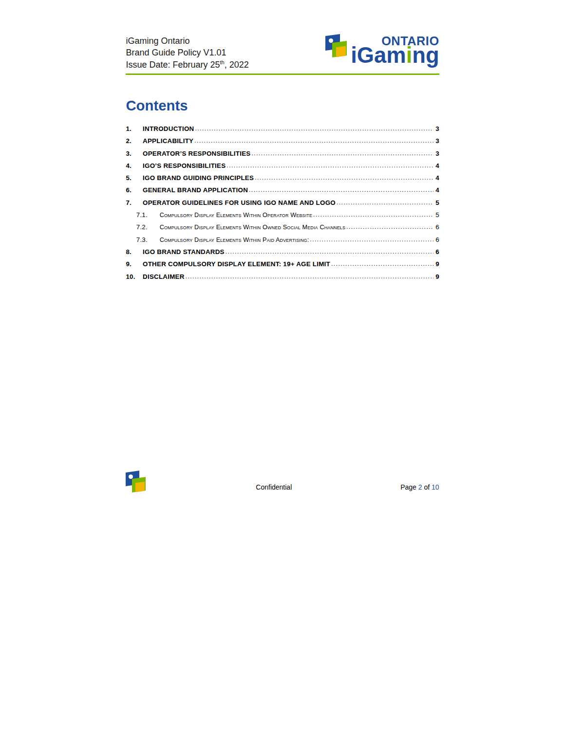iGaming Ontario
Brand Guide Policy V1.01
Issue Date: February 25th, 2022
ONTARIO iGaming
Contents
1. Introduction .................................................................................................................................. 3
2. Applicability .................................................................................................................................. 3
3. Operator’s Responsibilities .................................................................................................................. 3
4. iGO’s Responsibilities .......................................................................................................................... 4
5. iGO Brand Guiding Principles .............................................................................................................. 4
6. General Brand Application .................................................................................................................. 4
7. Operator Guidelines for Using iGO Name and Logo ......................................................................... 5
7.1. Compulsory Display Elements Within Operator Website ............................................................................. 5
7.2. Compulsory Display Elements Within Owned Social Media Channels ........................................................... 6
7.3. Compulsory Display Elements Within Paid Advertising: .............................................................................. 6
8. iGO Brand Standards .......................................................................................................................... 6
9. Other Compulsory Display Element: 19+ Age Limit ........................................................................... 9
10. Disclaimer ....................................................................................................................................... 9
Confidential
Page 2 of 10